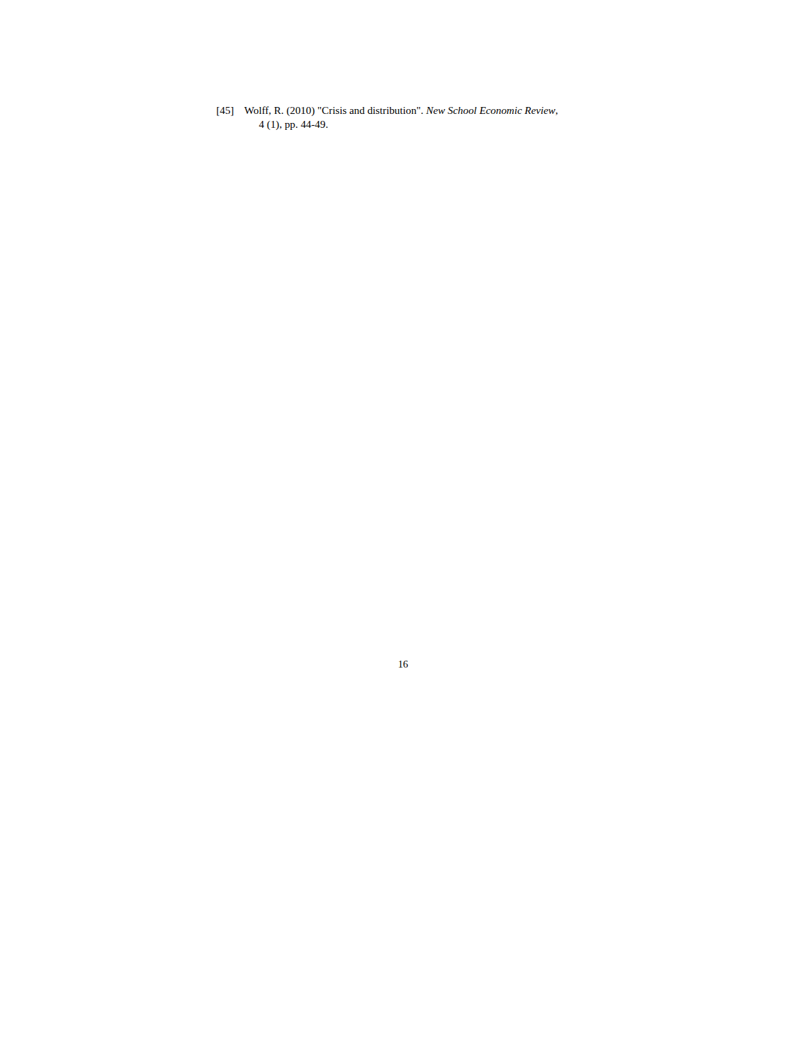[45]
Wolff, R. (2010) "Crisis and distribution". New School Economic Review, 4 (1), pp. 44-49.
16